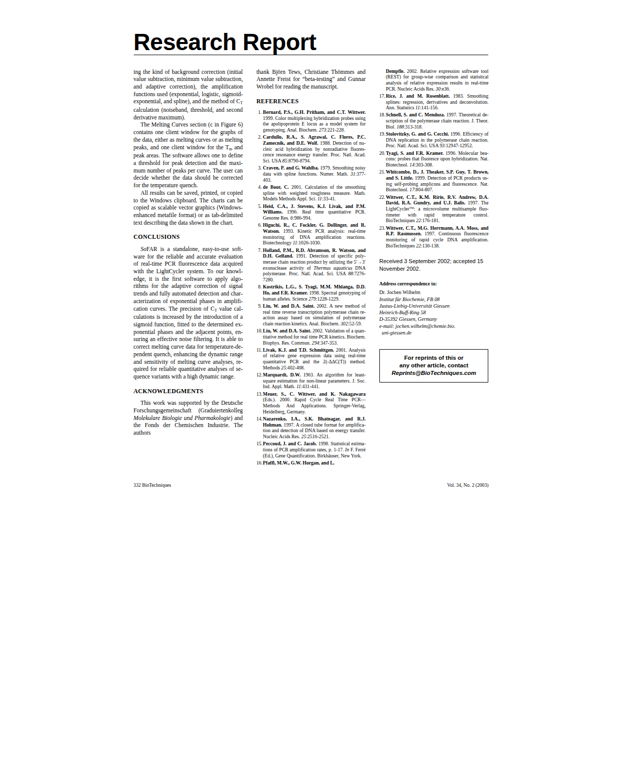Research Report
ing the kind of background correction (initial value subtraction, minimum value subtraction, and adaptive correction), the amplification functions used (exponential, logistic, sigmoid-exponential, and spline), and the method of CT calculation (noiseband, threshold, and second derivative maximum).
The Melting Curves section (c in Figure 6) contains one client window for the graphs of the data, either as melting curves or as melting peaks, and one client window for the Tm and peak areas. The software allows one to define a threshold for peak detection and the maximum number of peaks per curve. The user can decide whether the data should be corrected for the temperature quench.
All results can be saved, printed, or copied to the Windows clipboard. The charts can be copied as scalable vector graphics (Windows-enhanced metafile format) or as tab-delimited text describing the data shown in the chart.
CONCLUSIONS
So FAR is a standalone, easy-to-use software for the reliable and accurate evaluation of real-time PCR fluorescence data acquired with the LightCycler system. To our knowledge, it is the first software to apply algorithms for the adaptive correction of signal trends and fully automated detection and characterization of exponential phases in amplification curves. The precision of CT value calculations is increased by the introduction of a sigmoid function, fitted to the determined exponential phases and the adjacent points, ensuring an effective noise filtering. It is able to correct melting curve data for temperature-dependent quench, enhancing the dynamic range and sensitivity of melting curve analyses, required for reliable quantitative analyses of sequence variants with a high dynamic range.
ACKNOWLEDGMENTS
This work was supported by the Deutsche Forschungsgemeinschaft (Graduiertenkolleg Molekulare Biologie und Pharmakologie) and the Fonds der Chemischen Industrie. The authors
thank Björn Tews, Christiane Thömmes and Annette Freist for “beta-testing” and Gunnar Wrobel for reading the manuscript.
REFERENCES
1. Bernard, P.S., G.H. Pritham, and C.T. Wittwer. 1999. Color multiplexing hybridization probes using the apolipoprotein E locus as a model system for genotyping. Anal. Biochem. 273:221-228.
2. Cardullo, R.A., S. Agrawal, C. Flores, P.C. Zamecnik, and D.E. Wolf. 1988. Detection of nucleic acid hybridization by nonradiative fluorescence resonance energy transfer. Proc. Natl. Acad. Sci. USA 85:8790-8794.
3. Craven, P. and G. Wahlba. 1979. Smoothing noisy data with spline functions. Numer. Math. 31:377-403.
4. de Boor, C. 2001. Calculation of the smoothing spline with weighted roughness measure. Math. Models Methods Appl. Sci. 11:33-41.
5. Heid, C.A., J. Stevens, K.J. Livak, and P.M. Williams. 1996. Real time quantitative PCR. Genome Res. 6:986-994.
6. Higuchi, R., C. Fockler, G. Dollinger, and R. Watson. 1993. Kinetic PCR analysis: real-time monitoring of DNA amplification reactions. Biotechnology 11:1026-1030.
7. Holland, P.M., R.D. Abramson, R. Watson, and D.H. Gelfand. 1991. Detection of specific polymerase chain reaction product by utilizing the 5′→3′ exonuclease activity of Thermus aquaticus DNA polymerase. Proc. Natl. Acad. Sci. USA 88:7276-7280.
8. Kostrikis, L.G., S. Tyagi, M.M. Mhlanga, D.D. Ho, and F.R. Kramer. 1998. Spectral genotyping of human alleles. Science 279:1228-1229.
9. Liu, W. and D.A. Saint. 2002. A new method of real time reverse transcription polymerase chain reaction assay based on simulation of polymerase chain reaction kinetics. Anal. Biochem. 302:52-59.
10. Liu, W. and D.A. Saint. 2002. Validation of a quantitative method for real time PCR kinetics. Biochem. Biophys. Res. Commun. 294:347-353.
11. Livak, K.J. and T.D. Schmittgen. 2001. Analysis of relative gene expression data using real-time quantitative PCR and the 2(-ΔΔC(T)) method. Methods 25:402-408.
12. Marquardt, D.W. 1963. An algorithm for least-square estimation for non-linear parameters. J. Soc. Ind. Appl. Math. 11:431-441.
13. Meuer, S., C. Wittwer, and K. Nakagawara (Eds.). 2000. Rapid Cycle Real Time PCR—Methods And Applications. Springer-Verlag, Heidelberg, Germany.
14. Nazarenko, I.A., S.K. Bhatnagar, and R.J. Hohman. 1997. A closed tube format for amplification and detection of DNA based on energy transfer. Nucleic Acids Res. 25:2516-2521.
15. Peccoud, J. and C. Jacob. 1998. Statistical estimations of PCR amplification rates, p. 1-17. In F. Ferré (Ed.), Gene Quantification. Birkhäuser, New York.
16. Pfaffl, M.W., G.W. Horgan, and L.
Dempfle. 2002. Relative expression software tool (REST) for group-wise comparison and statistical analysis of relative expression results in real-time PCR. Nucleic Acids Res. 30:e36.
17. Rice, J. and M. Rosenblatt. 1983. Smoothing splines: regression, derivatives and deconvolution. Ann. Statistics 11:141-156.
18. Schnell, S. and C. Mendoza. 1997. Theoretical description of the polymerase chain reaction. J. Theor. Biol. 188:313-318.
19. Stolovitzky, G. and G. Cecchi. 1996. Efficiency of DNA replication in the polymerase chain reaction. Proc. Natl. Acad. Sci. USA 93:12947-12952.
20. Tyagi, S. and F.R. Kramer. 1996. Molecular beacons: probes that fluoresce upon hybridization. Nat. Biotechnol. 14:303-308.
21. Whitcombe, D., J. Theaker, S.P. Guy, T. Brown, and S. Little. 1999. Detection of PCR products using self-probing amplicons and fluorescence. Nat. Biotechnol. 17:804-807.
22. Wittwer, C.T., K.M. Ririe, R.V. Andrew, D.A. David, R.A. Gundry, and U.J. Balis. 1997. The LightCyclerTM: a microvolume multisample fluorimeter with rapid temperature control. BioTechniques 22:176-181.
23. Wittwer, C.T., M.G. Herrmann, A.A. Moss, and R.P. Rasmussen. 1997. Continuous fluorescence monitoring of rapid cycle DNA amplification. BioTechniques 22:130-138.
Received 3 September 2002; accepted 15 November 2002.
Address correspondence to:
Dr. Jochen Wilhelm
Institut für Biochemie, FB 08
Justus-Liebig-Universität Giessen
Heinrich-Buff-Ring 58
D-35392 Giessen, Germany
e-mail: jochen.wilhelm@chemie.bio.
uni-giessen.de
For reprints of this or
any other article, contact
Reprints@BioTechniques.com
332 BioTechniques
Vol. 34, No. 2 (2003)